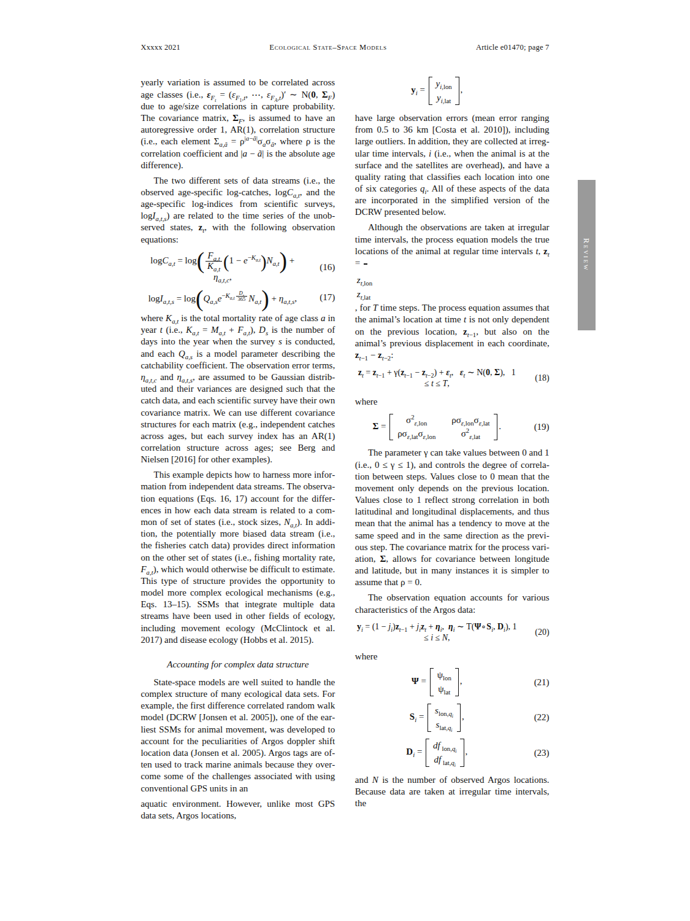Xxxxx 2021
Ecological State–Space Models
Article e01470; page 7
Review
yearly variation is assumed to be correlated across age classes (i.e., εFt = (εF1,t, ⋯, εFA,t)′ ∼ N(0, ΣF) due to age/size correlations in capture probability. The covariance matrix, ΣF, is assumed to have an autoregressive order 1, AR(1), correlation structure (i.e., each element Σa,ã = ρ|a−ã|σaσã, where ρ is the correlation coefficient and |a − ã| is the absolute age difference).
The two different sets of data streams (i.e., the observed age-specific log-catches, logCa,t, and the age-specific log-indices from scientific surveys, logIa,t,s) are related to the time series of the unobserved states, zt, with the following observation equations:
logCa,t = log(Fa,t Ka,t(1 − e−Ka,t) Na,t) + ηa,t,c,
(16)
logIa,t,s = log(Qa,se−Ka,tDs 365Na,t) + ηa,t,s,
(17)
where Ka,t is the total mortality rate of age class a in year t (i.e., Ka,t = Ma,t + Fa,t), Ds is the number of days into the year when the survey s is conducted, and each Qa,s is a model parameter describing the catchability coefficient. The observation error terms, ηa,t,c and ηa,t,s, are assumed to be Gaussian distributed and their variances are designed such that the catch data, and each scientific survey have their own covariance matrix. We can use different covariance structures for each matrix (e.g., independent catches across ages, but each survey index has an AR(1) correlation structure across ages; see Berg and Nielsen [2016] for other examples).
This example depicts how to harness more information from independent data streams. The observation equations (Eqs. 16, 17) account for the differences in how each data stream is related to a common of set of states (i.e., stock sizes, Na,t). In addition, the potentially more biased data stream (i.e., the fisheries catch data) provides direct information on the other set of states (i.e., fishing mortality rate, Fa,t), which would otherwise be difficult to estimate. This type of structure provides the opportunity to model more complex ecological mechanisms (e.g., Eqs. 13–15). SSMs that integrate multiple data streams have been used in other fields of ecology, including movement ecology (McClintock et al. 2017) and disease ecology (Hobbs et al. 2015).
Accounting for complex data structure
State-space models are well suited to handle the complex structure of many ecological data sets. For example, the first difference correlated random walk model (DCRW [Jonsen et al. 2005]), one of the earliest SSMs for animal movement, was developed to account for the peculiarities of Argos doppler shift location data (Jonsen et al. 2005). Argos tags are often used to track marine animals because they overcome some of the challenges associated with using conventional GPS units in an
aquatic environment. However, unlike most GPS data sets, Argos locations,
yi =
| y i ,lon |
| y i ,lat |
,
have large observation errors (mean error ranging from 0.5 to 36 km [Costa et al. 2010]), including large outliers. In addition, they are collected at irregular time intervals, i (i.e., when the animal is at the surface and the satellites are overhead), and have a quality rating that classifies each location into one of six categories qi. All of these aspects of the data are incorporated in the simplified version of the DCRW presented below.
Although the observations are taken at irregular time intervals, the process equation models the true locations of the animal at regular time intervals t, zt =
| z t ,lon |
| z t ,lat |
, for T time steps. The process equation assumes that the animal’s location at time t is not only dependent on the previous location, zt−1, but also on the animal’s previous displacement in each coordinate, zt−1 − zt−2:
zt = zt−1 + γ(zt−1 − zt−2) + εt, εt ∼ N(0, Σ), 1 ≤ t ≤ T,
(18)
where
Σ =
| σ 2 ε ,lon | ρσ ε ,lon σ ε ,lat |
| ρσ ε ,lat σ ε ,lon | σ 2 ε ,lat |
.
(19)
The parameter γ can take values between 0 and 1 (i.e., 0 ≤ γ ≤ 1), and controls the degree of correlation between steps. Values close to 0 mean that the movement only depends on the previous location. Values close to 1 reflect strong correlation in both latitudinal and longitudinal displacements, and thus mean that the animal has a tendency to move at the same speed and in the same direction as the previous step. The covariance matrix for the process variation, Σ, allows for covariance between longitude and latitude, but in many instances it is simpler to assume that ρ = 0.
The observation equation accounts for various characteristics of the Argos data:
yi = (1 − ji)zt−1 + jizt + ηi, ηi ∼ T(Ψ∘Si, Di), 1 ≤ i ≤ N,
(20)
where
Ψ =
| ψ lon |
| ψ lat |
,
(21)
Si =
| s lon, q i |
| s lat, q i |
,
(22)
Di =
| df lon, q i |
| df lat, q i |
,
(23)
and N is the number of observed Argos locations. Because data are taken at irregular time intervals, the